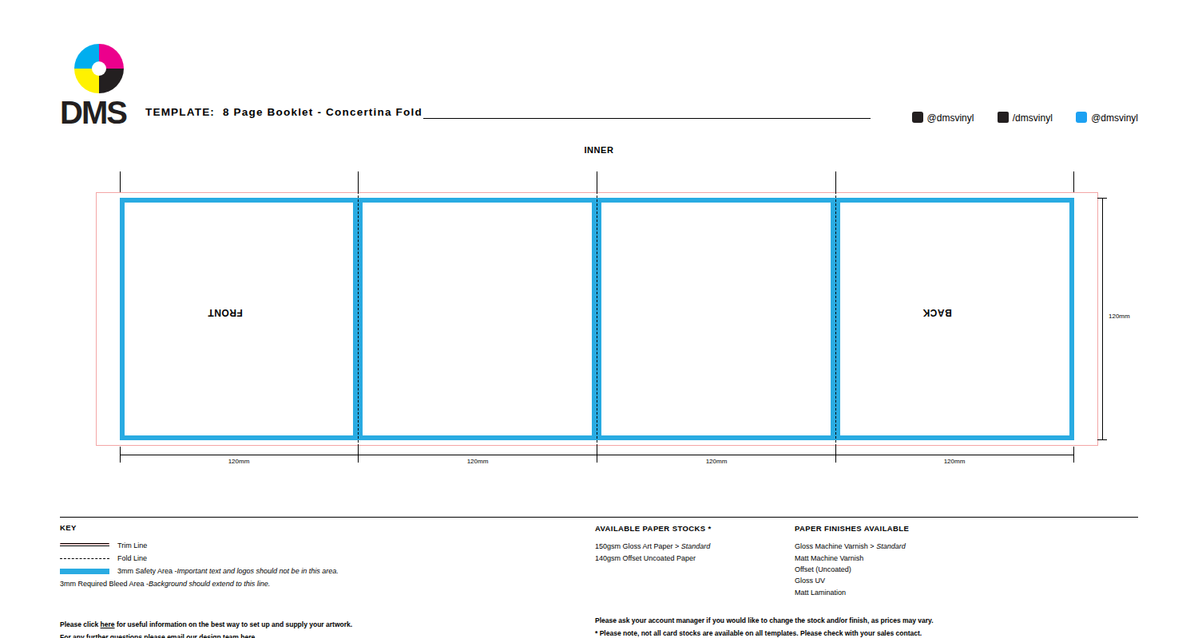DMS
TEMPLATE: 8 Page Booklet - Concertina Fold
@dmsvinyl /dmsvinyl @dmsvinyl
INNER
FRONT
BACK
120mm
120mm
120mm
120mm
120mm
KEY
Trim Line
Fold Line
3mm Safety Area - Important text and logos should not be in this area.
3mm Required Bleed Area - Background should extend to this line.
AVAILABLE PAPER STOCKS *
150gsm Gloss Art Paper > Standard
140gsm Offset Uncoated Paper
PAPER FINISHES AVAILABLE
Gloss Machine Varnish > Standard
Matt Machine Varnish
Offset (Uncoated)
Gloss UV
Matt Lamination
Please click here for useful information on the best way to set up and supply your artwork.
For any further questions please email our design team here.
Please ask your account manager if you would like to change the stock and/or finish, as prices may vary.
* Please note, not all card stocks are available on all templates. Please check with your sales contact.